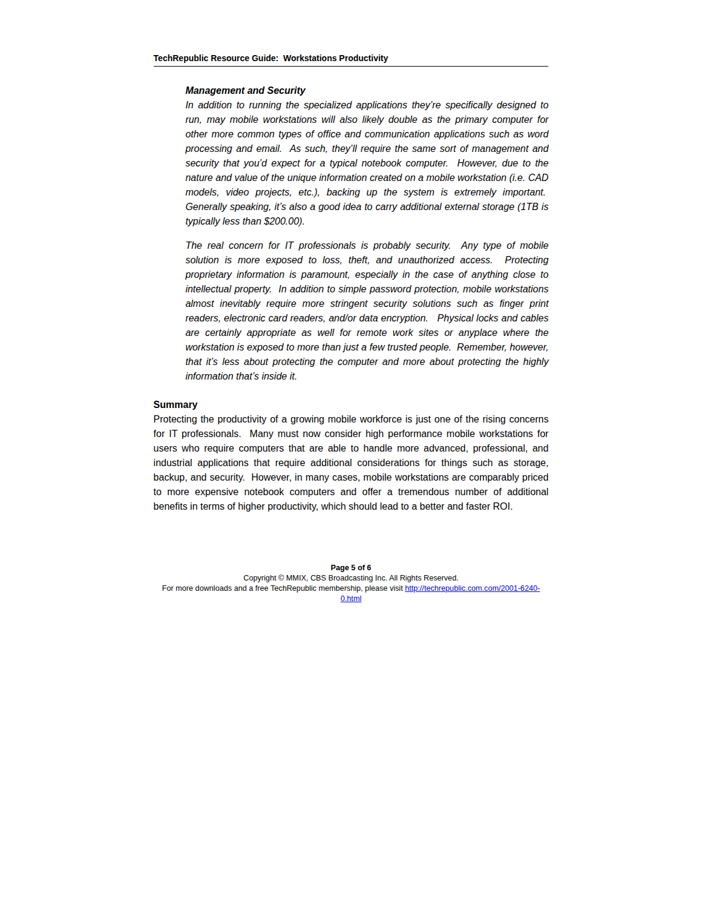TechRepublic Resource Guide: Workstations Productivity
Management and Security
In addition to running the specialized applications they’re specifically designed to run, may mobile workstations will also likely double as the primary computer for other more common types of office and communication applications such as word processing and email. As such, they’ll require the same sort of management and security that you’d expect for a typical notebook computer. However, due to the nature and value of the unique information created on a mobile workstation (i.e. CAD models, video projects, etc.), backing up the system is extremely important. Generally speaking, it’s also a good idea to carry additional external storage (1TB is typically less than $200.00).
The real concern for IT professionals is probably security. Any type of mobile solution is more exposed to loss, theft, and unauthorized access. Protecting proprietary information is paramount, especially in the case of anything close to intellectual property. In addition to simple password protection, mobile workstations almost inevitably require more stringent security solutions such as finger print readers, electronic card readers, and/or data encryption. Physical locks and cables are certainly appropriate as well for remote work sites or anyplace where the workstation is exposed to more than just a few trusted people. Remember, however, that it’s less about protecting the computer and more about protecting the highly information that’s inside it.
Summary
Protecting the productivity of a growing mobile workforce is just one of the rising concerns for IT professionals. Many must now consider high performance mobile workstations for users who require computers that are able to handle more advanced, professional, and industrial applications that require additional considerations for things such as storage, backup, and security. However, in many cases, mobile workstations are comparably priced to more expensive notebook computers and offer a tremendous number of additional benefits in terms of higher productivity, which should lead to a better and faster ROI.
Page 5 of 6
Copyright © MMIX, CBS Broadcasting Inc. All Rights Reserved.
For more downloads and a free TechRepublic membership, please visit http://techrepublic.com.com/2001-6240-0.html